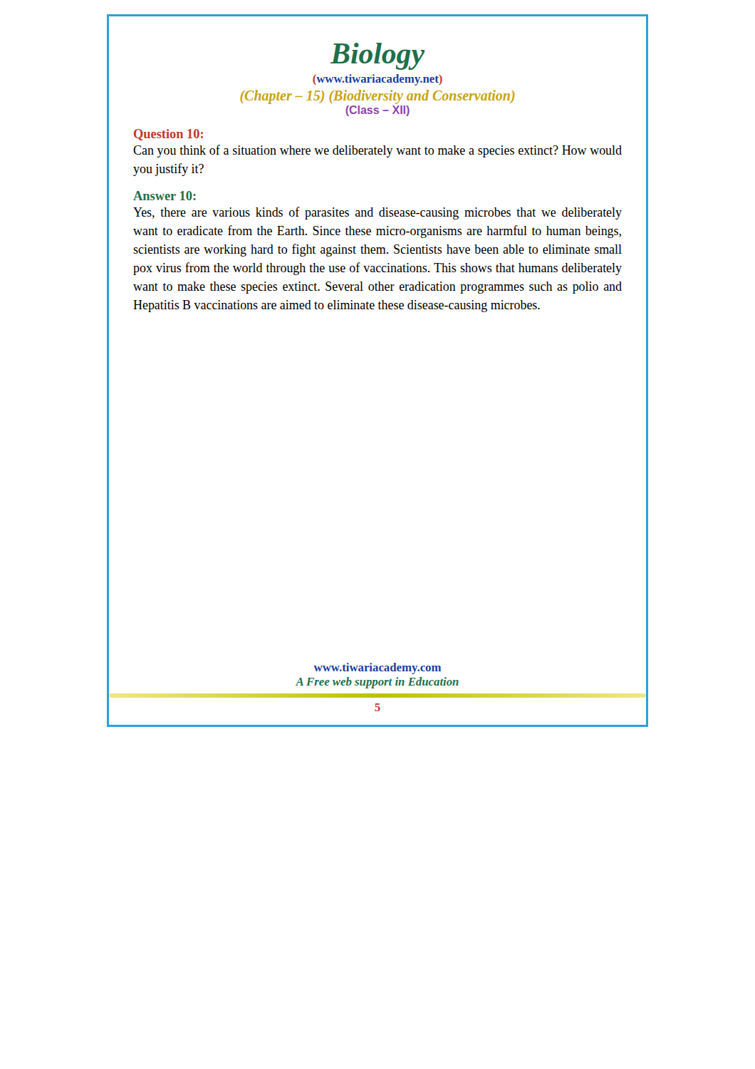Biology
(www.tiwariacademy.net)
(Chapter – 15) (Biodiversity and Conservation)
(Class – XII)
Question 10:
Can you think of a situation where we deliberately want to make a species extinct? How would you justify it?
Answer 10:
Yes, there are various kinds of parasites and disease-causing microbes that we deliberately want to eradicate from the Earth. Since these micro-organisms are harmful to human beings, scientists are working hard to fight against them. Scientists have been able to eliminate small pox virus from the world through the use of vaccinations. This shows that humans deliberately want to make these species extinct. Several other eradication programmes such as polio and Hepatitis B vaccinations are aimed to eliminate these disease-causing microbes.
www.tiwariacademy.com
A Free web support in Education
5